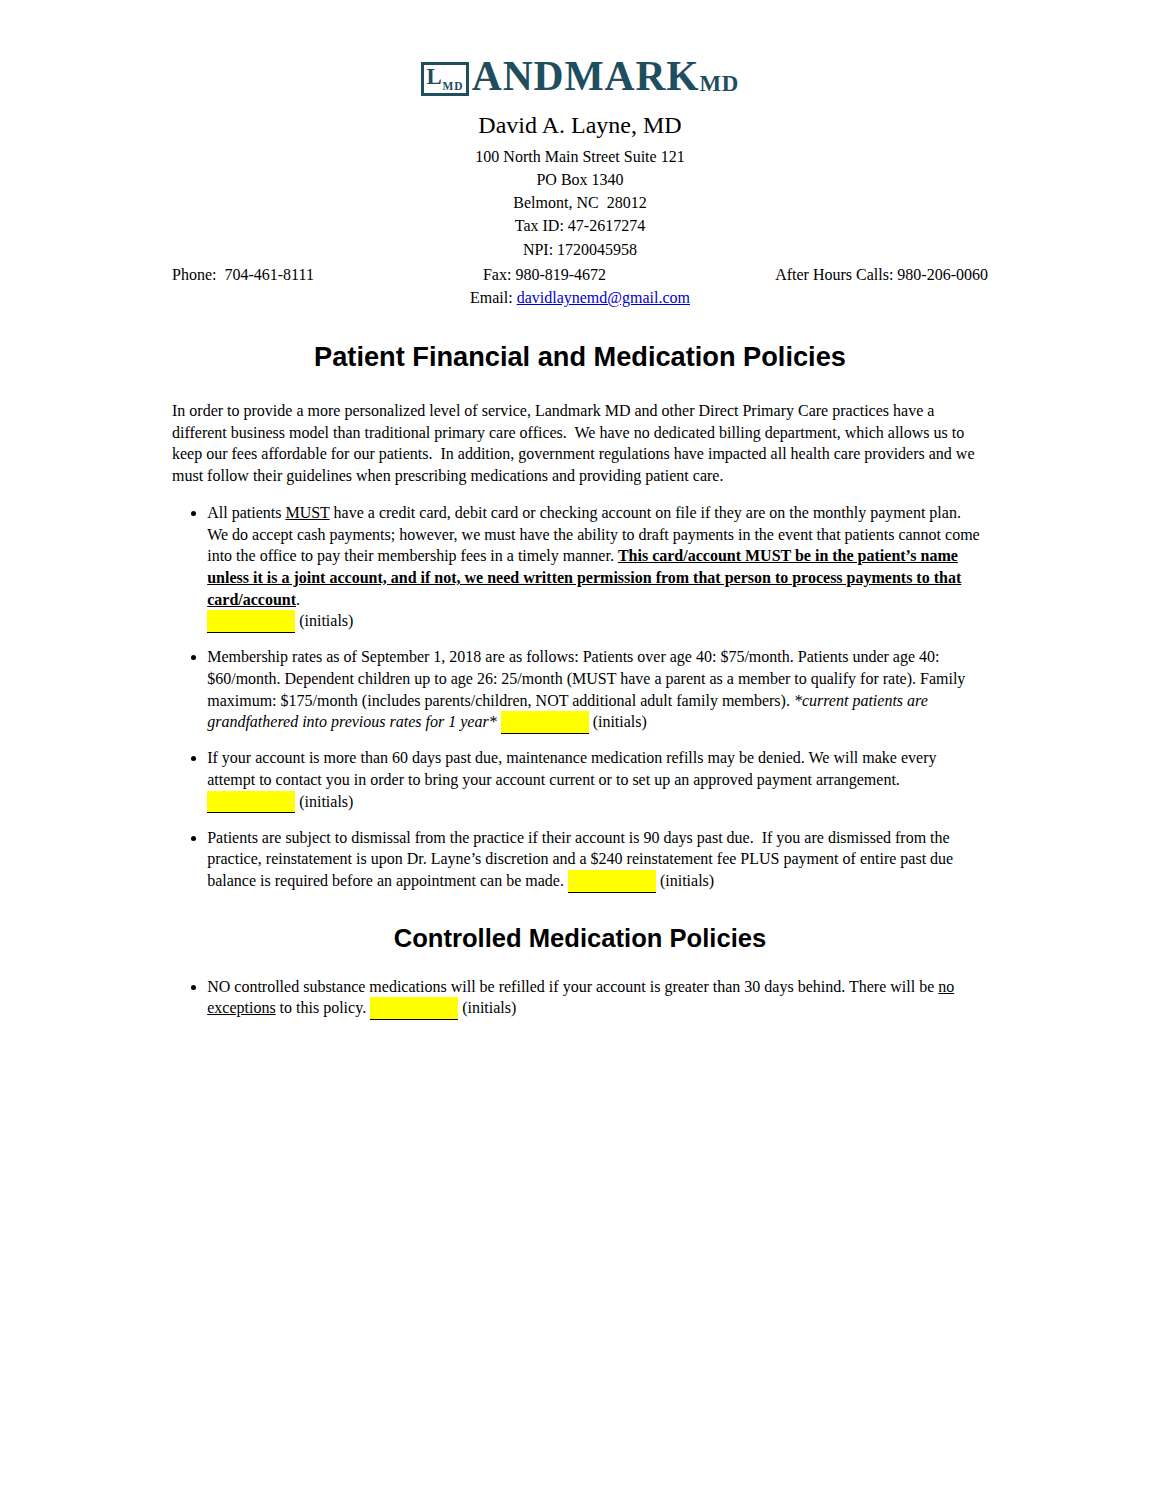LMD ANDMARK MD
David A. Layne, MD
100 North Main Street Suite 121
PO Box 1340
Belmont, NC 28012
Tax ID: 47-2617274
NPI: 1720045958
Phone: 704-461-8111 Fax: 980-819-4672 After Hours Calls: 980-206-0060
Email: davidlaynemd@gmail.com
Patient Financial and Medication Policies
In order to provide a more personalized level of service, Landmark MD and other Direct Primary Care practices have a different business model than traditional primary care offices. We have no dedicated billing department, which allows us to keep our fees affordable for our patients. In addition, government regulations have impacted all health care providers and we must follow their guidelines when prescribing medications and providing patient care.
All patients MUST have a credit card, debit card or checking account on file if they are on the monthly payment plan. We do accept cash payments; however, we must have the ability to draft payments in the event that patients cannot come into the office to pay their membership fees in a timely manner. This card/account MUST be in the patient’s name unless it is a joint account, and if not, we need written permission from that person to process payments to that card/account.
(initials)
Membership rates as of September 1, 2018 are as follows: Patients over age 40: $75/month. Patients under age 40: $60/month. Dependent children up to age 26: 25/month (MUST have a parent as a member to qualify for rate). Family maximum: $175/month (includes parents/children, NOT additional adult family members). *current patients are grandfathered into previous rates for 1 year* (initials)
If your account is more than 60 days past due, maintenance medication refills may be denied. We will make every attempt to contact you in order to bring your account current or to set up an approved payment arrangement. (initials)
Patients are subject to dismissal from the practice if their account is 90 days past due. If you are dismissed from the practice, reinstatement is upon Dr. Layne’s discretion and a $240 reinstatement fee PLUS payment of entire past due balance is required before an appointment can be made. (initials)
Controlled Medication Policies
NO controlled substance medications will be refilled if your account is greater than 30 days behind. There will be no exceptions to this policy. (initials)